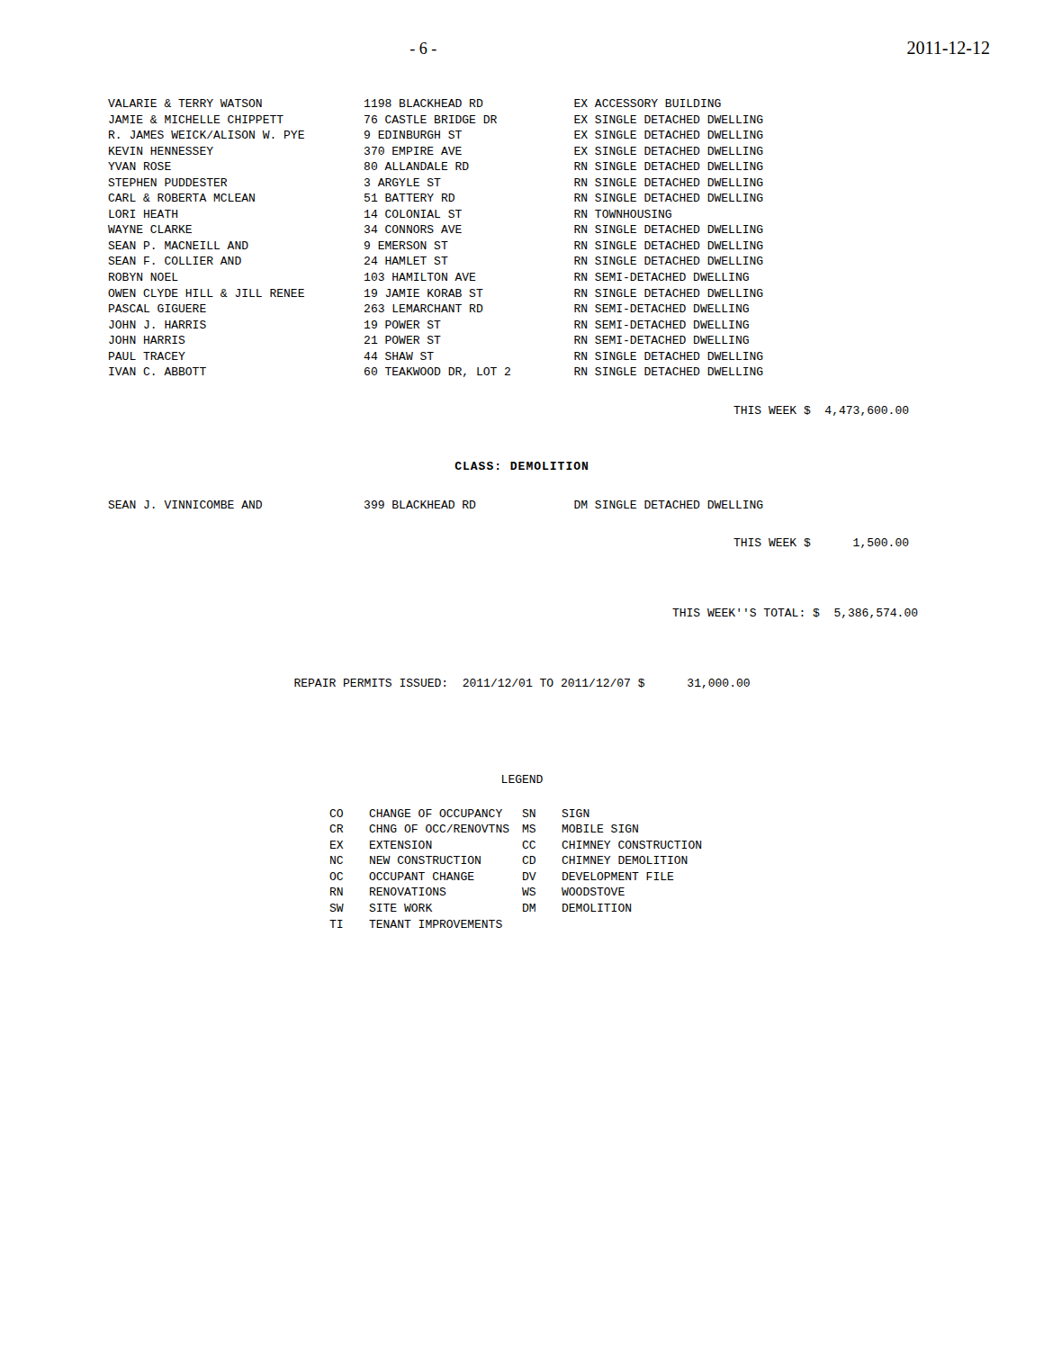- 6 - 2011-12-12
| VALARIE & TERRY WATSON | 1198 BLACKHEAD RD | EX ACCESSORY BUILDING |
| JAMIE & MICHELLE CHIPPETT | 76 CASTLE BRIDGE DR | EX SINGLE DETACHED DWELLING |
| R. JAMES WEICK/ALISON W. PYE | 9 EDINBURGH ST | EX SINGLE DETACHED DWELLING |
| KEVIN HENNESSEY | 370 EMPIRE AVE | EX SINGLE DETACHED DWELLING |
| YVAN ROSE | 80 ALLANDALE RD | RN SINGLE DETACHED DWELLING |
| STEPHEN PUDDESTER | 3 ARGYLE ST | RN SINGLE DETACHED DWELLING |
| CARL & ROBERTA MCLEAN | 51 BATTERY RD | RN SINGLE DETACHED DWELLING |
| LORI HEATH | 14 COLONIAL ST | RN TOWNHOUSING |
| WAYNE CLARKE | 34 CONNORS AVE | RN SINGLE DETACHED DWELLING |
| SEAN P. MACNEILL AND | 9 EMERSON ST | RN SINGLE DETACHED DWELLING |
| SEAN F. COLLIER AND | 24 HAMLET ST | RN SINGLE DETACHED DWELLING |
| ROBYN NOEL | 103 HAMILTON AVE | RN SEMI-DETACHED DWELLING |
| OWEN CLYDE HILL & JILL RENEE | 19 JAMIE KORAB ST | RN SINGLE DETACHED DWELLING |
| PASCAL GIGUERE | 263 LEMARCHANT RD | RN SEMI-DETACHED DWELLING |
| JOHN J. HARRIS | 19 POWER ST | RN SEMI-DETACHED DWELLING |
| JOHN HARRIS | 21 POWER ST | RN SEMI-DETACHED DWELLING |
| PAUL TRACEY | 44 SHAW ST | RN SINGLE DETACHED DWELLING |
| IVAN C. ABBOTT | 60 TEAKWOOD DR, LOT 2 | RN SINGLE DETACHED DWELLING |
THIS WEEK $ 4,473,600.00
CLASS: DEMOLITION
| SEAN J. VINNICOMBE AND | 399 BLACKHEAD RD | DM SINGLE DETACHED DWELLING |
THIS WEEK $ 1,500.00
THIS WEEK''S TOTAL: $ 5,386,574.00
REPAIR PERMITS ISSUED: 2011/12/01 TO 2011/12/07 $ 31,000.00
LEGEND
| CO | CHANGE OF OCCUPANCY | SN | SIGN |
| CR | CHNG OF OCC/RENOVTNS | MS | MOBILE SIGN |
| EX | EXTENSION | CC | CHIMNEY CONSTRUCTION |
| NC | NEW CONSTRUCTION | CD | CHIMNEY DEMOLITION |
| OC | OCCUPANT CHANGE | DV | DEVELOPMENT FILE |
| RN | RENOVATIONS | WS | WOODSTOVE |
| SW | SITE WORK | DM | DEMOLITION |
| TI | TENANT IMPROVEMENTS | | |